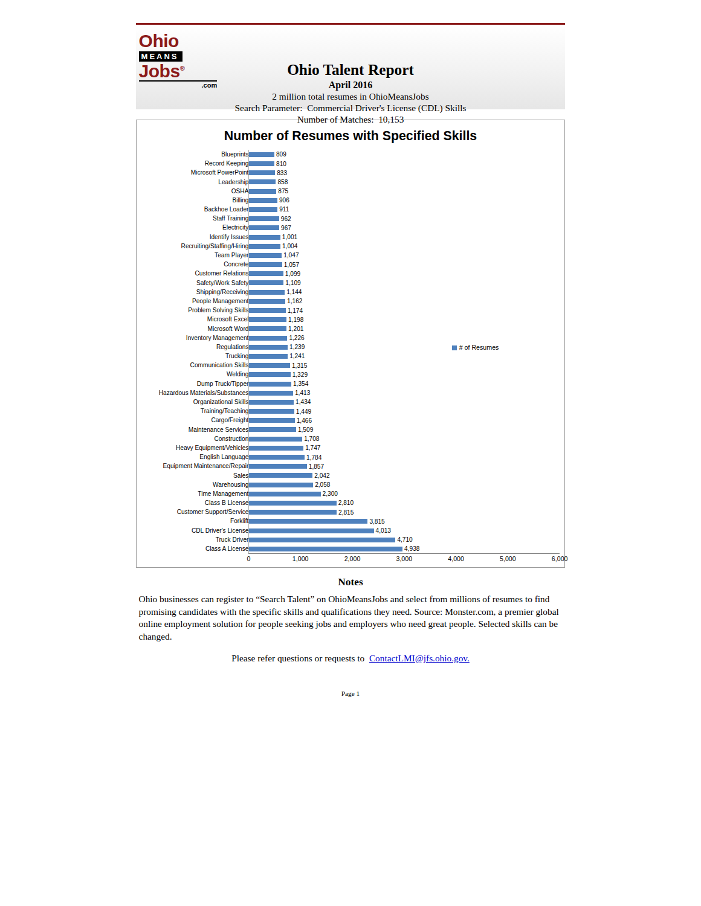Ohio
MEANS
Jobs®
.com
Ohio Talent Report
April 2016
2 million total resumes in OhioMeansJobs
Search Parameter: Commercial Driver's License (CDL) Skills
Number of Matches: 10,153
Number of Resumes with Specified Skills
# of Resumes
| Blueprints | 809 |
| Record Keeping | 810 |
| Microsoft PowerPoint | 833 |
| Leadership | 858 |
| OSHA | 875 |
| Billing | 906 |
| Backhoe Loader | 911 |
| Staff Training | 962 |
| Electricity | 967 |
| Identify Issues | 1,001 |
| Recruiting/Staffing/Hiring | 1,004 |
| Team Player | 1,047 |
| Concrete | 1,057 |
| Customer Relations | 1,099 |
| Safety/Work Safety | 1,109 |
| Shipping/Receiving | 1,144 |
| People Management | 1,162 |
| Problem Solving Skills | 1,174 |
| Microsoft Excel | 1,198 |
| Microsoft Word | 1,201 |
| Inventory Management | 1,226 |
| Regulations | 1,239 |
| Trucking | 1,241 |
| Communication Skills | 1,315 |
| Welding | 1,329 |
| Dump Truck/Tipper | 1,354 |
| Hazardous Materials/Substances | 1,413 |
| Organizational Skills | 1,434 |
| Training/Teaching | 1,449 |
| Cargo/Freight | 1,466 |
| Maintenance Services | 1,509 |
| Construction | 1,708 |
| Heavy Equipment/Vehicles | 1,747 |
| English Language | 1,784 |
| Equipment Maintenance/Repair | 1,857 |
| Sales | 2,042 |
| Warehousing | 2,058 |
| Time Management | 2,300 |
| Class B License | 2,810 |
| Customer Support/Service | 2,815 |
| Forklift | 3,815 |
| CDL Driver's License | 4,013 |
| Truck Driver | 4,710 |
| Class A License | 4,938 |
0 1,000 2,000 3,000 4,000 5,000 6,000
Notes
Ohio businesses can register to “Search Talent” on OhioMeansJobs and select from millions of resumes to find promising candidates with the specific skills and qualifications they need. Source: Monster.com, a premier global online employment solution for people seeking jobs and employers who need great people. Selected skills can be changed.
Please refer questions or requests to ContactLMI@jfs.ohio.gov.
Page 1